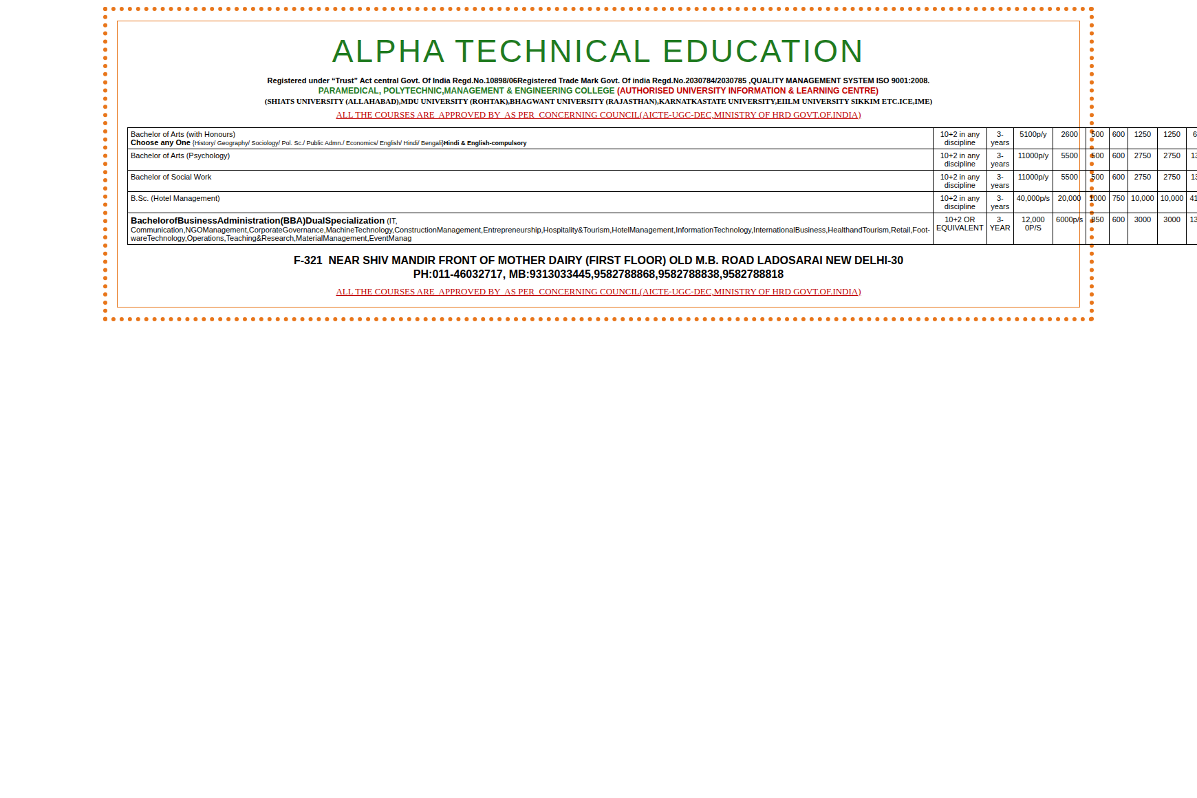ALPHA TECHNICAL EDUCATION
Registered under “Trust” Act central Govt. Of India Regd.No.10898/06Registered Trade Mark Govt. Of india Regd.No.2030784/2030785 ,QUALITY MANAGEMENT SYSTEM ISO 9001:2008.
PARAMEDICAL, POLYTECHNIC,MANAGEMENT & ENGINEERING COLLEGE (AUTHORISED UNIVERSITY INFORMATION & LEARNING CENTRE)
(SHIATS UNIVERSITY (ALLAHABAD),MDU UNIVERSITY (ROHTAK),BHAGWANT UNIVERSITY (RAJASTHAN),KARNATKASTATE UNIVERSITY,EIILM UNIVERSITY SIKKIM ETC.ICE,IME)
ALL THE COURSES ARE APPROVED BY AS PER CONCERNING COUNCIL(AICTE-UGC-DEC,MINISTRY OF HRD GOVT.OF.INDIA)
| Bachelor of Arts (with Honours) Choose any One {History/ Geography/ Sociology/ Pol. Sc./ Public Admn./ Economics/ English/ Hindi/ Bengali} Hindi & English-compulsory | 10+2 in any discipline | 3-years | 5100p/y | 2600 | 500 | 600 | 1250 | 1250 | 6200 | |
| Bachelor of Arts (Psychology) | 10+2 in any discipline | 3-years | 11000p/y | 5500 | 500 | 600 | 2750 | 2750 | 13750 | |
| Bachelor of Social Work | 10+2 in any discipline | 3-years | 11000p/y | 5500 | 500 | 600 | 2750 | 2750 | 13750 | |
| B.Sc. (Hotel Management) | 10+2 in any discipline | 3-years | 40,000p/s | 20,000 | 1000 | 750 | 10,000 | 10,000 | 41,750 | |
| BachelorofBusinessAdministration(BBA)DualSpecialization (IT, Communication,NGOManagement,CorporateGovernance,MachineTechnology,ConstructionManagement,Entrepreneurship,Hospitality&Tourism,HotelManagement,InformationTechnology,InternationalBusiness,HealthandTourism,Retail,Foot-wareTechnology,Operations,Teaching&Research,MaterialManagement,EventManag | 10+2 OR EQUIVALENT | 3-YEAR | 12,000 0P/S | 6000p/s | 850 | 600 | 3000 | 3000 | 13,450 | |
F-321 NEAR SHIV MANDIR FRONT OF MOTHER DAIRY (FIRST FLOOR) OLD M.B. ROAD LADOSARAI NEW DELHI-30
PH:011-46032717, MB:9313033445,9582788868,9582788838,9582788818
ALL THE COURSES ARE APPROVED BY AS PER CONCERNING COUNCIL(AICTE-UGC-DEC,MINISTRY OF HRD GOVT.OF.INDIA)